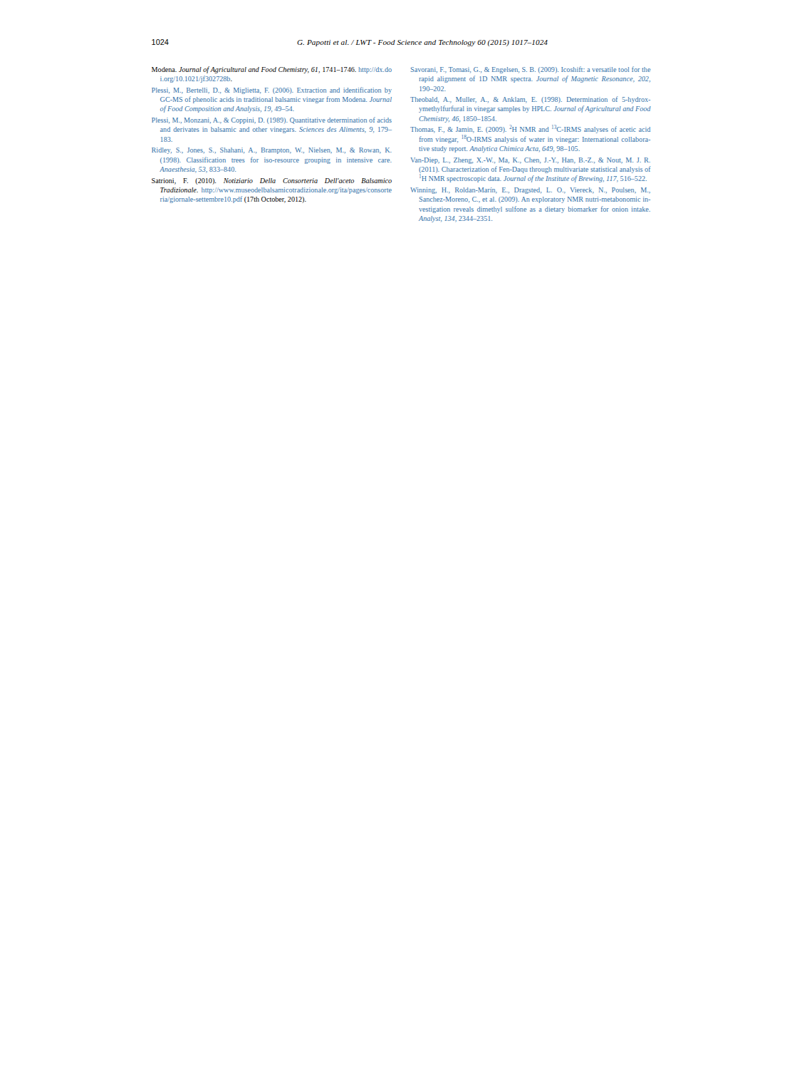1024
G. Papotti et al. / LWT - Food Science and Technology 60 (2015) 1017–1024
Modena. Journal of Agricultural and Food Chemistry, 61, 1741–1746. http://dx.doi.org/10.1021/jf302728b.
Plessi, M., Bertelli, D., & Miglietta, F. (2006). Extraction and identification by GC-MS of phenolic acids in traditional balsamic vinegar from Modena. Journal of Food Composition and Analysis, 19, 49–54.
Plessi, M., Monzani, A., & Coppini, D. (1989). Quantitative determination of acids and derivates in balsamic and other vinegars. Sciences des Aliments, 9, 179–183.
Ridley, S., Jones, S., Shahani, A., Brampton, W., Nielsen, M., & Rowan, K. (1998). Classification trees for iso-resource grouping in intensive care. Anaesthesia, 53, 833–840.
Satrioni, F. (2010). Notiziario Della Consorteria Dell'aceto Balsamico Tradizionale. http://www.museodelbalsamicotradizionale.org/ita/pages/consorteria/giornale-settembre10.pdf (17th October, 2012).
Savorani, F., Tomasi, G., & Engelsen, S. B. (2009). Icoshift: a versatile tool for the rapid alignment of 1D NMR spectra. Journal of Magnetic Resonance, 202, 190–202.
Theobald, A., Muller, A., & Anklam, E. (1998). Determination of 5-hydroxymethylfurfural in vinegar samples by HPLC. Journal of Agricultural and Food Chemistry, 46, 1850–1854.
Thomas, F., & Jamin, E. (2009). 2H NMR and 13C-IRMS analyses of acetic acid from vinegar, 18O-IRMS analysis of water in vinegar: International collaborative study report. Analytica Chimica Acta, 649, 98–105.
Van-Diep, L., Zheng, X.-W., Ma, K., Chen, J.-Y., Han, B.-Z., & Nout, M. J. R. (2011). Characterization of Fen-Daqu through multivariate statistical analysis of 1H NMR spectroscopic data. Journal of the Institute of Brewing, 117, 516–522.
Winning, H., Roldan-Marín, E., Dragsted, L. O., Viereck, N., Poulsen, M., Sanchez-Moreno, C., et al. (2009). An exploratory NMR nutri-metabonomic investigation reveals dimethyl sulfone as a dietary biomarker for onion intake. Analyst, 134, 2344–2351.